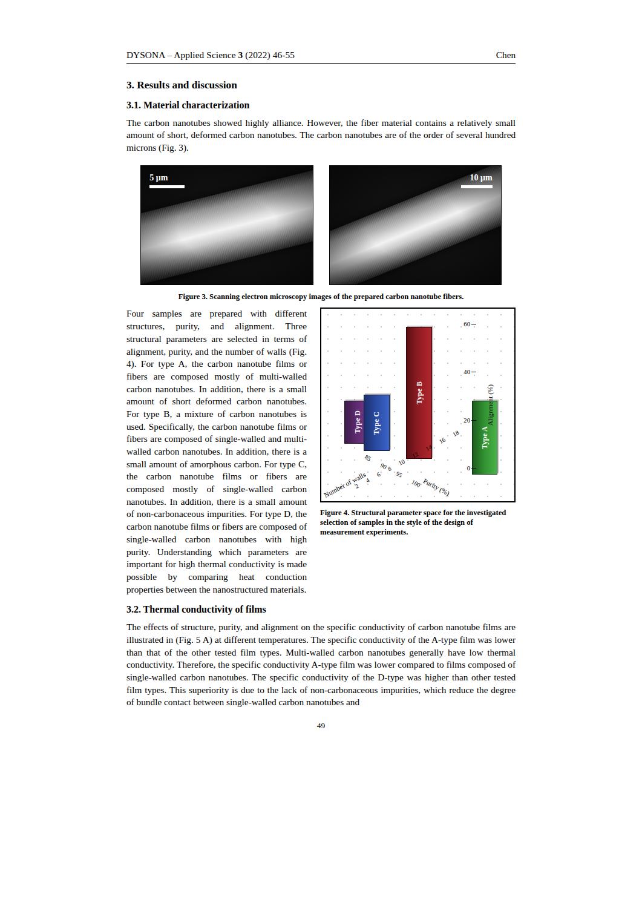DYSONA – Applied Science 3 (2022) 46-55
Chen
3. Results and discussion
3.1. Material characterization
The carbon nanotubes showed highly alliance. However, the fiber material contains a relatively small amount of short, deformed carbon nanotubes. The carbon nanotubes are of the order of several hundred microns (Fig. 3).
5 μm
10 μm
Figure 3. Scanning electron microscopy images of the prepared carbon nanotube fibers.
Four samples are prepared with different structures, purity, and alignment. Three structural parameters are selected in terms of alignment, purity, and the number of walls (Fig. 4). For type A, the carbon nanotube films or fibers are composed mostly of multi-walled carbon nanotubes. In addition, there is a small amount of short deformed carbon nanotubes. For type B, a mixture of carbon nanotubes is used. Specifically, the carbon nanotube films or fibers are composed of single-walled and multi-walled carbon nanotubes. In addition, there is a small amount of amorphous carbon. For type C, the carbon nanotube films or fibers are composed mostly of single-walled carbon nanotubes. In addition, there is a small amount of non-carbonaceous impurities. For type D, the carbon nanotube films or fibers are composed of single-walled carbon nanotubes with high purity. Understanding which parameters are important for high thermal conductivity is made possible by comparing heat conduction properties between the nanostructured materials.
Type D
Type C
Type B
Type A
60
40
20
0
Alignment (%)
24681012141618
Number of walls
859095100
Purity (%)
Figure 4. Structural parameter space for the investigated selection of samples in the style of the design of measurement experiments.
3.2. Thermal conductivity of films
The effects of structure, purity, and alignment on the specific conductivity of carbon nanotube films are illustrated in (Fig. 5 A) at different temperatures. The specific conductivity of the A-type film was lower than that of the other tested film types. Multi-walled carbon nanotubes generally have low thermal conductivity. Therefore, the specific conductivity A-type film was lower compared to films composed of single-walled carbon nanotubes. The specific conductivity of the D-type was higher than other tested film types. This superiority is due to the lack of non-carbonaceous impurities, which reduce the degree of bundle contact between single-walled carbon nanotubes and
49